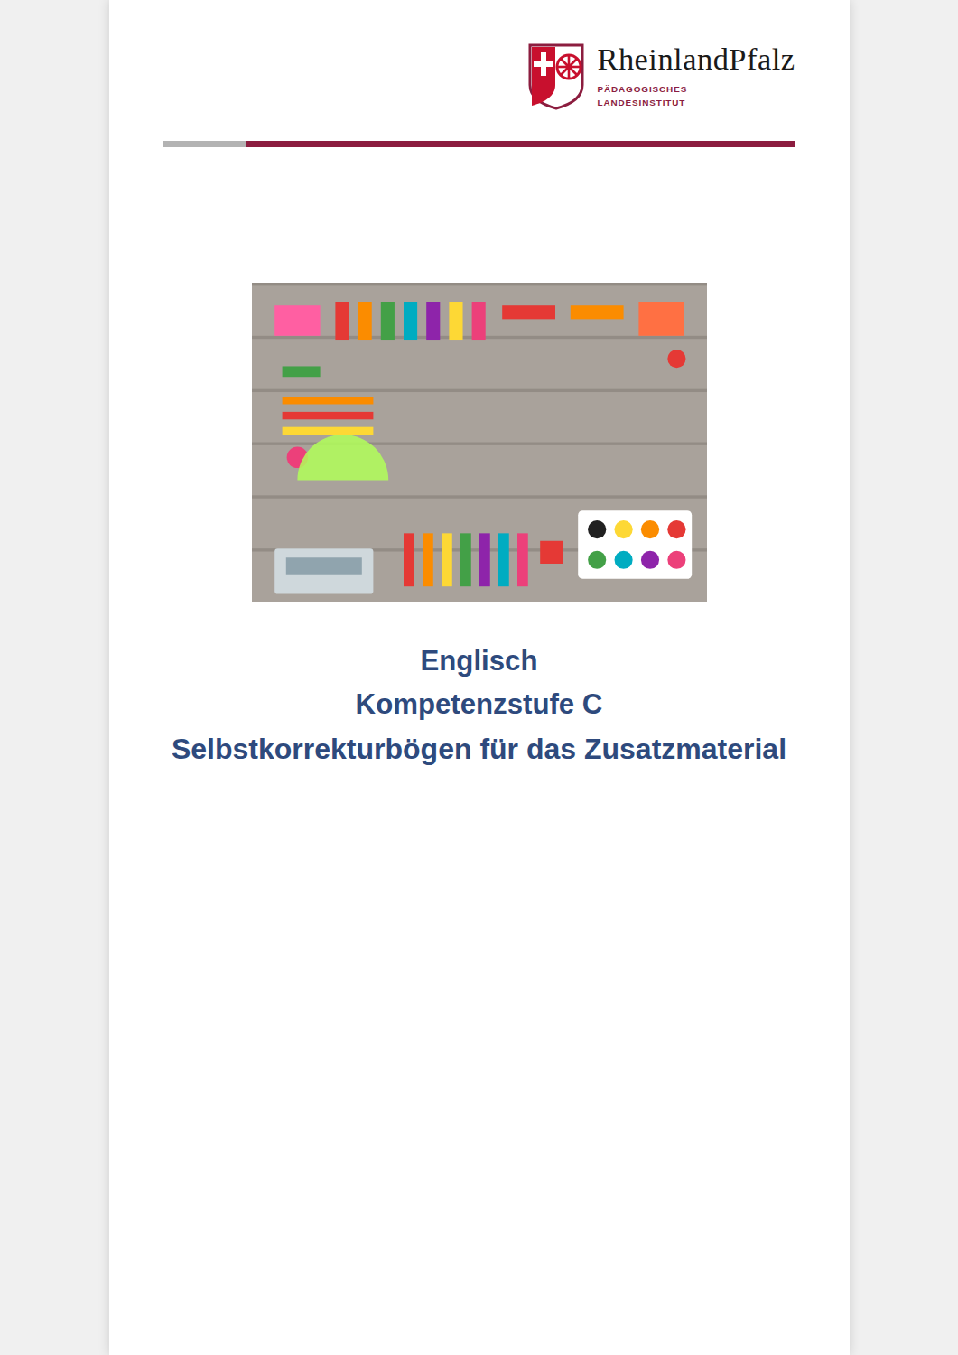RheinlandPfalz
PÄDAGOGISCHES
LANDESINSTITUT
Englisch
Kompetenzstufe C
Selbstkorrekturbögen für das Zusatzmaterial